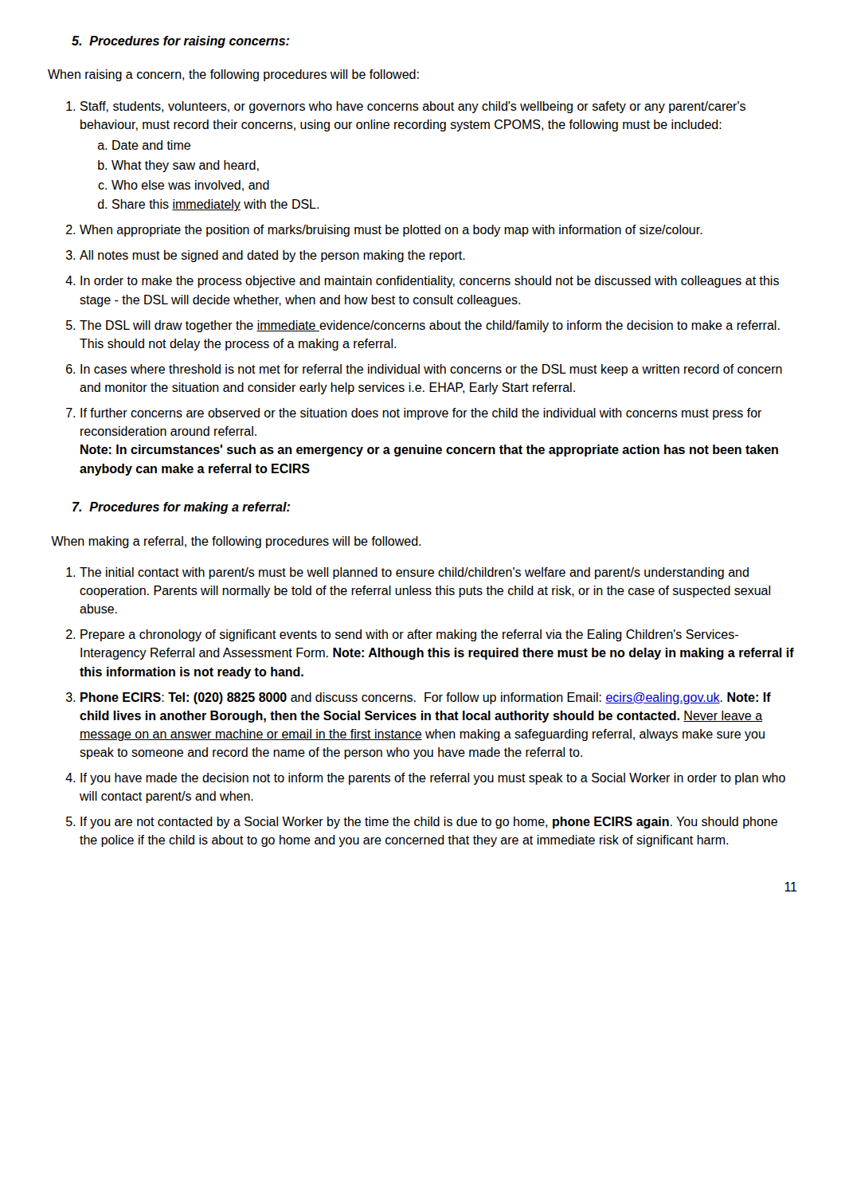5. Procedures for raising concerns:
When raising a concern, the following procedures will be followed:
Staff, students, volunteers, or governors who have concerns about any child's wellbeing or safety or any parent/carer's behaviour, must record their concerns, using our online recording system CPOMS, the following must be included:
Date and time
What they saw and heard,
Who else was involved, and
Share this immediately with the DSL.
When appropriate the position of marks/bruising must be plotted on a body map with information of size/colour.
All notes must be signed and dated by the person making the report.
In order to make the process objective and maintain confidentiality, concerns should not be discussed with colleagues at this stage - the DSL will decide whether, when and how best to consult colleagues.
The DSL will draw together the immediate evidence/concerns about the child/family to inform the decision to make a referral. This should not delay the process of a making a referral.
In cases where threshold is not met for referral the individual with concerns or the DSL must keep a written record of concern and monitor the situation and consider early help services i.e. EHAP, Early Start referral.
If further concerns are observed or the situation does not improve for the child the individual with concerns must press for reconsideration around referral.
Note: In circumstances' such as an emergency or a genuine concern that the appropriate action has not been taken anybody can make a referral to ECIRS
7. Procedures for making a referral:
When making a referral, the following procedures will be followed.
The initial contact with parent/s must be well planned to ensure child/children's welfare and parent/s understanding and cooperation. Parents will normally be told of the referral unless this puts the child at risk, or in the case of suspected sexual abuse.
Prepare a chronology of significant events to send with or after making the referral via the Ealing Children's Services-Interagency Referral and Assessment Form. Note: Although this is required there must be no delay in making a referral if this information is not ready to hand.
Phone ECIRS: Tel: (020) 8825 8000 and discuss concerns. For follow up information Email: ecirs@ealing.gov.uk. Note: If child lives in another Borough, then the Social Services in that local authority should be contacted. Never leave a message on an answer machine or email in the first instance when making a safeguarding referral, always make sure you speak to someone and record the name of the person who you have made the referral to.
If you have made the decision not to inform the parents of the referral you must speak to a Social Worker in order to plan who will contact parent/s and when.
If you are not contacted by a Social Worker by the time the child is due to go home, phone ECIRS again. You should phone the police if the child is about to go home and you are concerned that they are at immediate risk of significant harm.
11